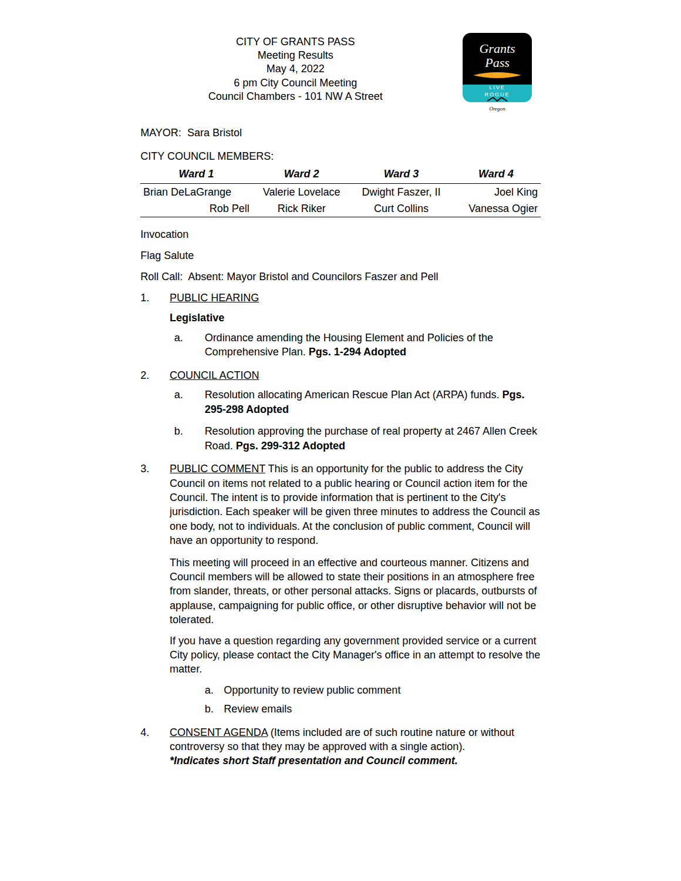CITY OF GRANTS PASS
Meeting Results
May 4, 2022
6 pm City Council Meeting
Council Chambers - 101 NW A Street
Grants Pass LIVE ROGUE Oregon
MAYOR: Sara Bristol
CITY COUNCIL MEMBERS:
| Ward 1 | Ward 2 | Ward 3 | Ward 4 |
| --- | --- | --- | --- |
| Brian DeLaGrange | Valerie Lovelace | Dwight Faszer, II | Joel King |
| Rob Pell | Rick Riker | Curt Collins | Vanessa Ogier |
Invocation
Flag Salute
Roll Call: Absent: Mayor Bristol and Councilors Faszer and Pell
1. PUBLIC HEARING
Legislative
a. Ordinance amending the Housing Element and Policies of the Comprehensive Plan. Pgs. 1-294 Adopted
2. COUNCIL ACTION
a. Resolution allocating American Rescue Plan Act (ARPA) funds. Pgs. 295-298 Adopted
b. Resolution approving the purchase of real property at 2467 Allen Creek Road. Pgs. 299-312 Adopted
3. PUBLIC COMMENT This is an opportunity for the public to address the City Council on items not related to a public hearing or Council action item for the Council. The intent is to provide information that is pertinent to the City's jurisdiction. Each speaker will be given three minutes to address the Council as one body, not to individuals. At the conclusion of public comment, Council will have an opportunity to respond.
This meeting will proceed in an effective and courteous manner. Citizens and Council members will be allowed to state their positions in an atmosphere free from slander, threats, or other personal attacks. Signs or placards, outbursts of applause, campaigning for public office, or other disruptive behavior will not be tolerated.
If you have a question regarding any government provided service or a current City policy, please contact the City Manager's office in an attempt to resolve the matter.
a. Opportunity to review public comment
b. Review emails
4. CONSENT AGENDA (Items included are of such routine nature or without controversy so that they may be approved with a single action).
*Indicates short Staff presentation and Council comment.